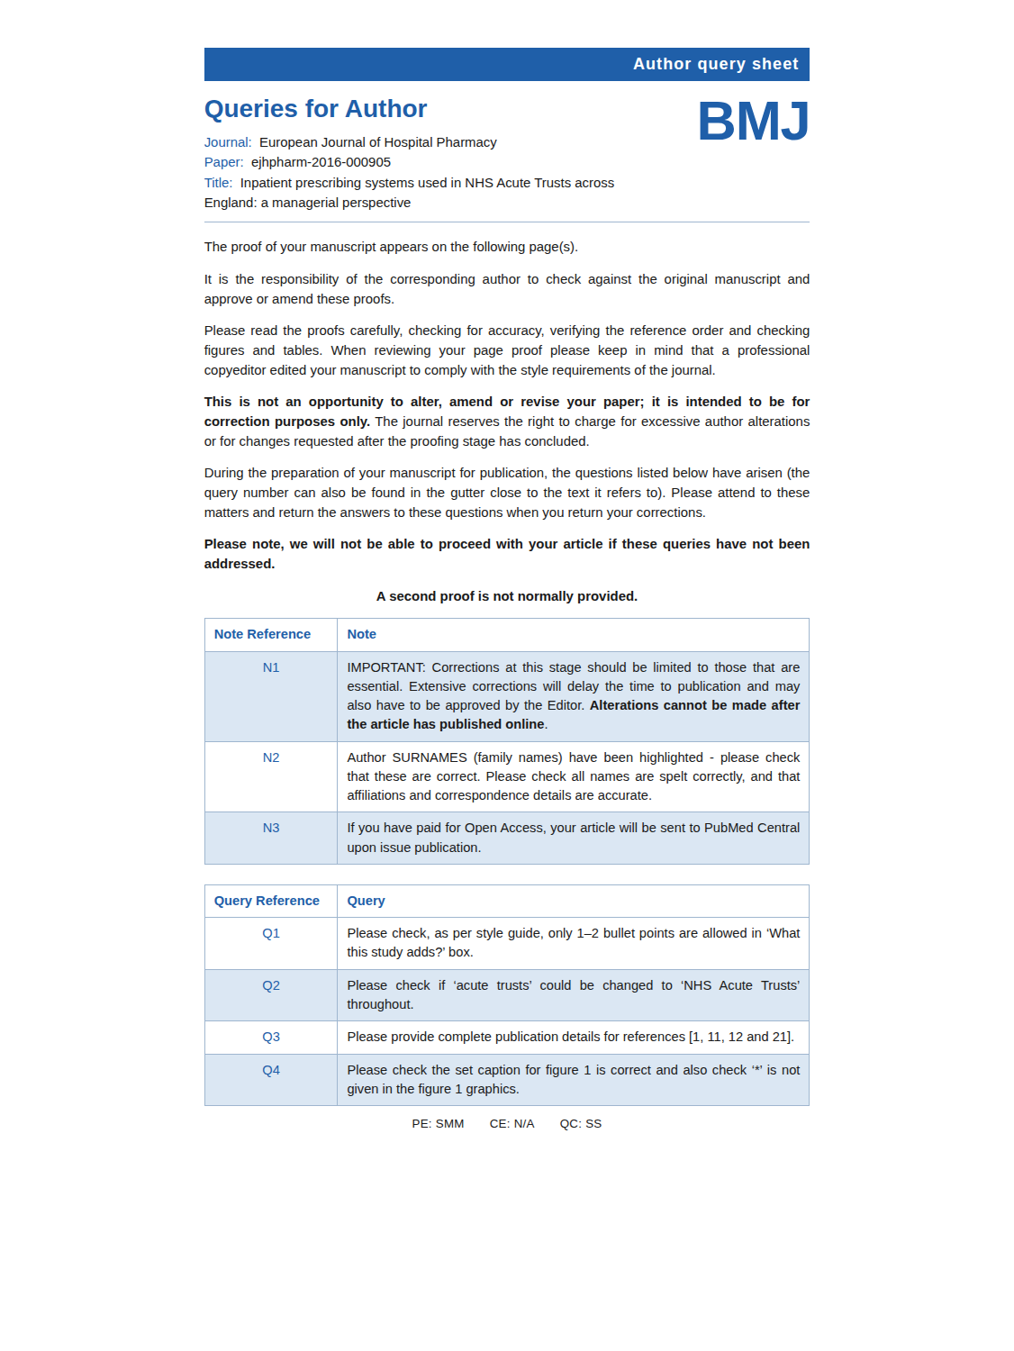Author query sheet
Queries for Author
Journal: European Journal of Hospital Pharmacy
Paper: ejhpharm-2016-000905
Title: Inpatient prescribing systems used in NHS Acute Trusts across England: a managerial perspective
BMJ
The proof of your manuscript appears on the following page(s).
It is the responsibility of the corresponding author to check against the original manuscript and approve or amend these proofs.
Please read the proofs carefully, checking for accuracy, verifying the reference order and checking figures and tables. When reviewing your page proof please keep in mind that a professional copyeditor edited your manuscript to comply with the style requirements of the journal.
This is not an opportunity to alter, amend or revise your paper; it is intended to be for correction purposes only. The journal reserves the right to charge for excessive author alterations or for changes requested after the proofing stage has concluded.
During the preparation of your manuscript for publication, the questions listed below have arisen (the query number can also be found in the gutter close to the text it refers to). Please attend to these matters and return the answers to these questions when you return your corrections.
Please note, we will not be able to proceed with your article if these queries have not been addressed.
A second proof is not normally provided.
| Note Reference | Note |
| --- | --- |
| N1 | IMPORTANT: Corrections at this stage should be limited to those that are essential. Extensive corrections will delay the time to publication and may also have to be approved by the Editor. Alterations cannot be made after the article has published online . |
| N2 | Author SURNAMES (family names) have been highlighted - please check that these are correct. Please check all names are spelt correctly, and that affiliations and correspondence details are accurate. |
| N3 | If you have paid for Open Access, your article will be sent to PubMed Central upon issue publication. |
| Query Reference | Query |
| --- | --- |
| Q1 | Please check, as per style guide, only 1–2 bullet points are allowed in ‘What this study adds?’ box. |
| Q2 | Please check if ‘acute trusts’ could be changed to ‘NHS Acute Trusts’ throughout. |
| Q3 | Please provide complete publication details for references [1, 11, 12 and 21]. |
| Q4 | Please check the set caption for figure 1 is correct and also check ‘*’ is not given in the figure 1 graphics. |
PE: SMM CE: N/A QC: SS